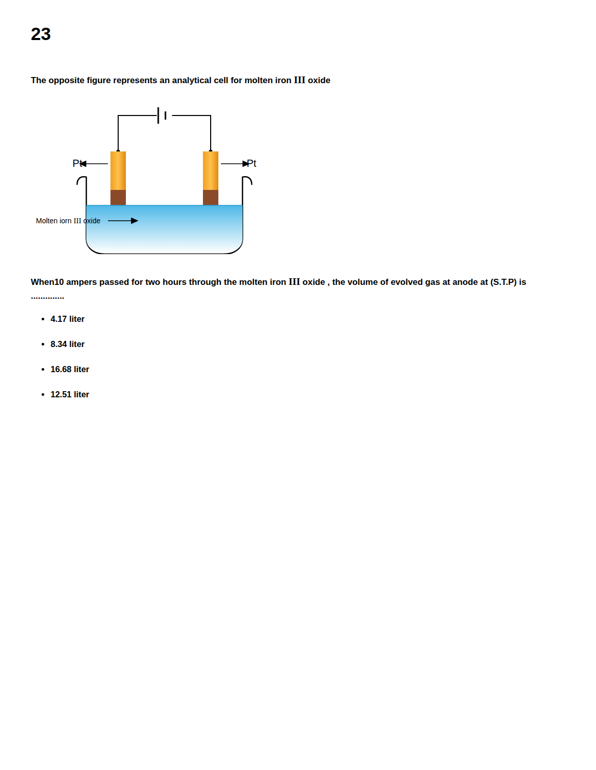23
The opposite figure represents an analytical cell for molten iron III oxide
Pt Pt Molten iorn III oxide
When10 ampers passed for two hours through the molten iron III oxide , the volume of evolved gas at anode at (S.T.P) is ..............
4.17 liter
8.34 liter
16.68 liter
12.51 liter